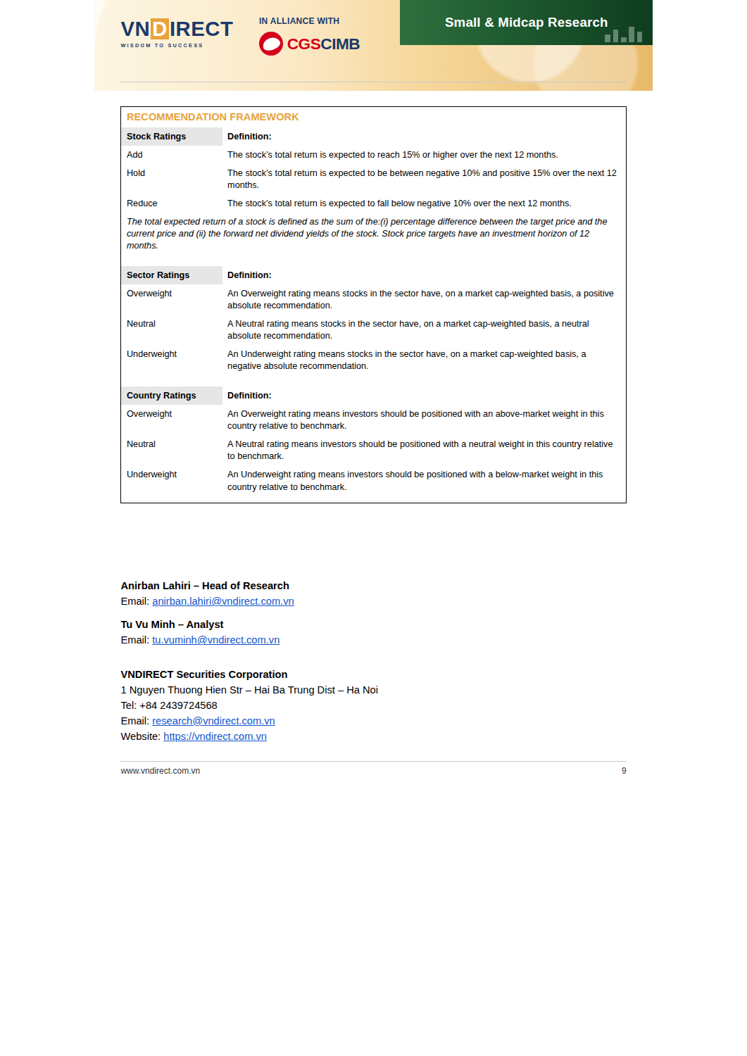VNDIRECT
WISDOM TO SUCCESS
IN ALLIANCE WITH
CGSCIMB
Small & Midcap Research
| RECOMMENDATION FRAMEWORK |
| Stock Ratings | Definition: |
| Add | The stock’s total return is expected to reach 15% or higher over the next 12 months. |
| Hold | The stock’s total return is expected to be between negative 10% and positive 15% over the next 12 months. |
| Reduce | The stock’s total return is expected to fall below negative 10% over the next 12 months. |
| The total expected return of a stock is defined as the sum of the:(i) percentage difference between the target price and the current price and (ii) the forward net dividend yields of the stock. Stock price targets have an investment horizon of 12 months. |
| Sector Ratings | Definition: |
| Overweight | An Overweight rating means stocks in the sector have, on a market cap-weighted basis, a positive absolute recommendation. |
| Neutral | A Neutral rating means stocks in the sector have, on a market cap-weighted basis, a neutral absolute recommendation. |
| Underweight | An Underweight rating means stocks in the sector have, on a market cap-weighted basis, a negative absolute recommendation. |
| Country Ratings | Definition: |
| Overweight | An Overweight rating means investors should be positioned with an above-market weight in this country relative to benchmark. |
| Neutral | A Neutral rating means investors should be positioned with a neutral weight in this country relative to benchmark. |
| Underweight | An Underweight rating means investors should be positioned with a below-market weight in this country relative to benchmark. |
Anirban Lahiri – Head of Research
Email: anirban.lahiri@vndirect.com.vn
Tu Vu Minh – Analyst
Email: tu.vuminh@vndirect.com.vn
VNDIRECT Securities Corporation
1 Nguyen Thuong Hien Str – Hai Ba Trung Dist – Ha Noi
Tel: +84 2439724568
Email: research@vndirect.com.vn
Website: https://vndirect.com.vn
www.vndirect.com.vn
9